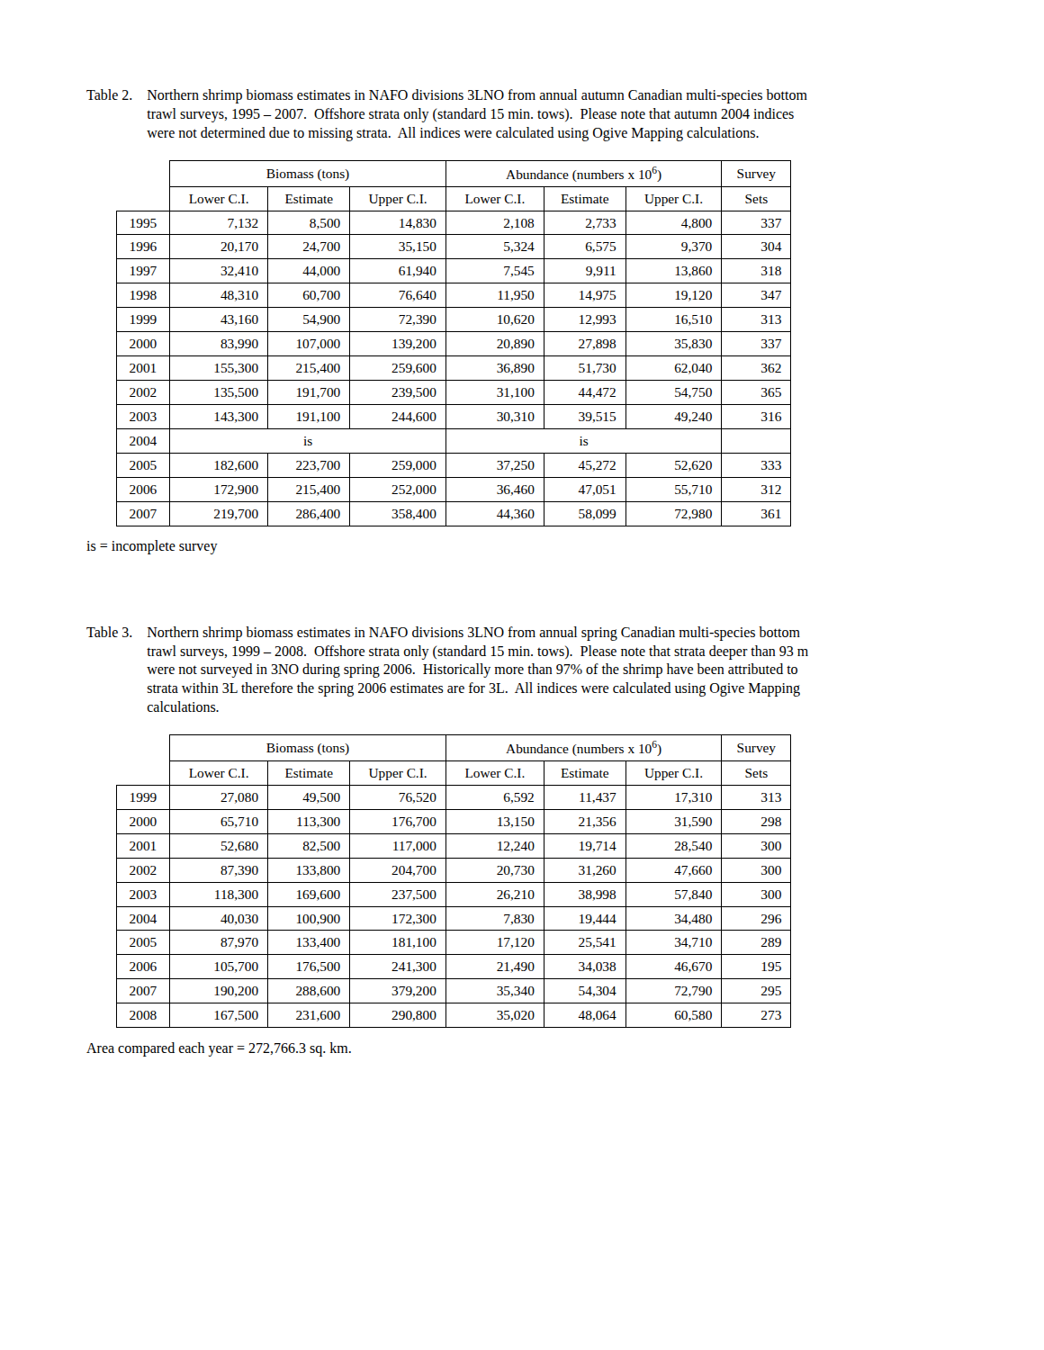Table 2. Northern shrimp biomass estimates in NAFO divisions 3LNO from annual autumn Canadian multi-species bottom trawl surveys, 1995 – 2007. Offshore strata only (standard 15 min. tows). Please note that autumn 2004 indices were not determined due to missing strata. All indices were calculated using Ogive Mapping calculations.
| | Biomass (tons) | Abundance (numbers x 10 6 ) | Survey |
| --- | --- | --- | --- |
| Lower C.I. | Estimate | Upper C.I. | Lower C.I. | Estimate | Upper C.I. | Sets |
| 1995 | 7,132 | 8,500 | 14,830 | 2,108 | 2,733 | 4,800 | 337 |
| 1996 | 20,170 | 24,700 | 35,150 | 5,324 | 6,575 | 9,370 | 304 |
| 1997 | 32,410 | 44,000 | 61,940 | 7,545 | 9,911 | 13,860 | 318 |
| 1998 | 48,310 | 60,700 | 76,640 | 11,950 | 14,975 | 19,120 | 347 |
| 1999 | 43,160 | 54,900 | 72,390 | 10,620 | 12,993 | 16,510 | 313 |
| 2000 | 83,990 | 107,000 | 139,200 | 20,890 | 27,898 | 35,830 | 337 |
| 2001 | 155,300 | 215,400 | 259,600 | 36,890 | 51,730 | 62,040 | 362 |
| 2002 | 135,500 | 191,700 | 239,500 | 31,100 | 44,472 | 54,750 | 365 |
| 2003 | 143,300 | 191,100 | 244,600 | 30,310 | 39,515 | 49,240 | 316 |
| 2004 | is | is | |
| 2005 | 182,600 | 223,700 | 259,000 | 37,250 | 45,272 | 52,620 | 333 |
| 2006 | 172,900 | 215,400 | 252,000 | 36,460 | 47,051 | 55,710 | 312 |
| 2007 | 219,700 | 286,400 | 358,400 | 44,360 | 58,099 | 72,980 | 361 |
is = incomplete survey
Table 3. Northern shrimp biomass estimates in NAFO divisions 3LNO from annual spring Canadian multi-species bottom trawl surveys, 1999 – 2008. Offshore strata only (standard 15 min. tows). Please note that strata deeper than 93 m were not surveyed in 3NO during spring 2006. Historically more than 97% of the shrimp have been attributed to strata within 3L therefore the spring 2006 estimates are for 3L. All indices were calculated using Ogive Mapping calculations.
| | Biomass (tons) | Abundance (numbers x 10 6 ) | Survey |
| --- | --- | --- | --- |
| Lower C.I. | Estimate | Upper C.I. | Lower C.I. | Estimate | Upper C.I. | Sets |
| 1999 | 27,080 | 49,500 | 76,520 | 6,592 | 11,437 | 17,310 | 313 |
| 2000 | 65,710 | 113,300 | 176,700 | 13,150 | 21,356 | 31,590 | 298 |
| 2001 | 52,680 | 82,500 | 117,000 | 12,240 | 19,714 | 28,540 | 300 |
| 2002 | 87,390 | 133,800 | 204,700 | 20,730 | 31,260 | 47,660 | 300 |
| 2003 | 118,300 | 169,600 | 237,500 | 26,210 | 38,998 | 57,840 | 300 |
| 2004 | 40,030 | 100,900 | 172,300 | 7,830 | 19,444 | 34,480 | 296 |
| 2005 | 87,970 | 133,400 | 181,100 | 17,120 | 25,541 | 34,710 | 289 |
| 2006 | 105,700 | 176,500 | 241,300 | 21,490 | 34,038 | 46,670 | 195 |
| 2007 | 190,200 | 288,600 | 379,200 | 35,340 | 54,304 | 72,790 | 295 |
| 2008 | 167,500 | 231,600 | 290,800 | 35,020 | 48,064 | 60,580 | 273 |
Area compared each year = 272,766.3 sq. km.